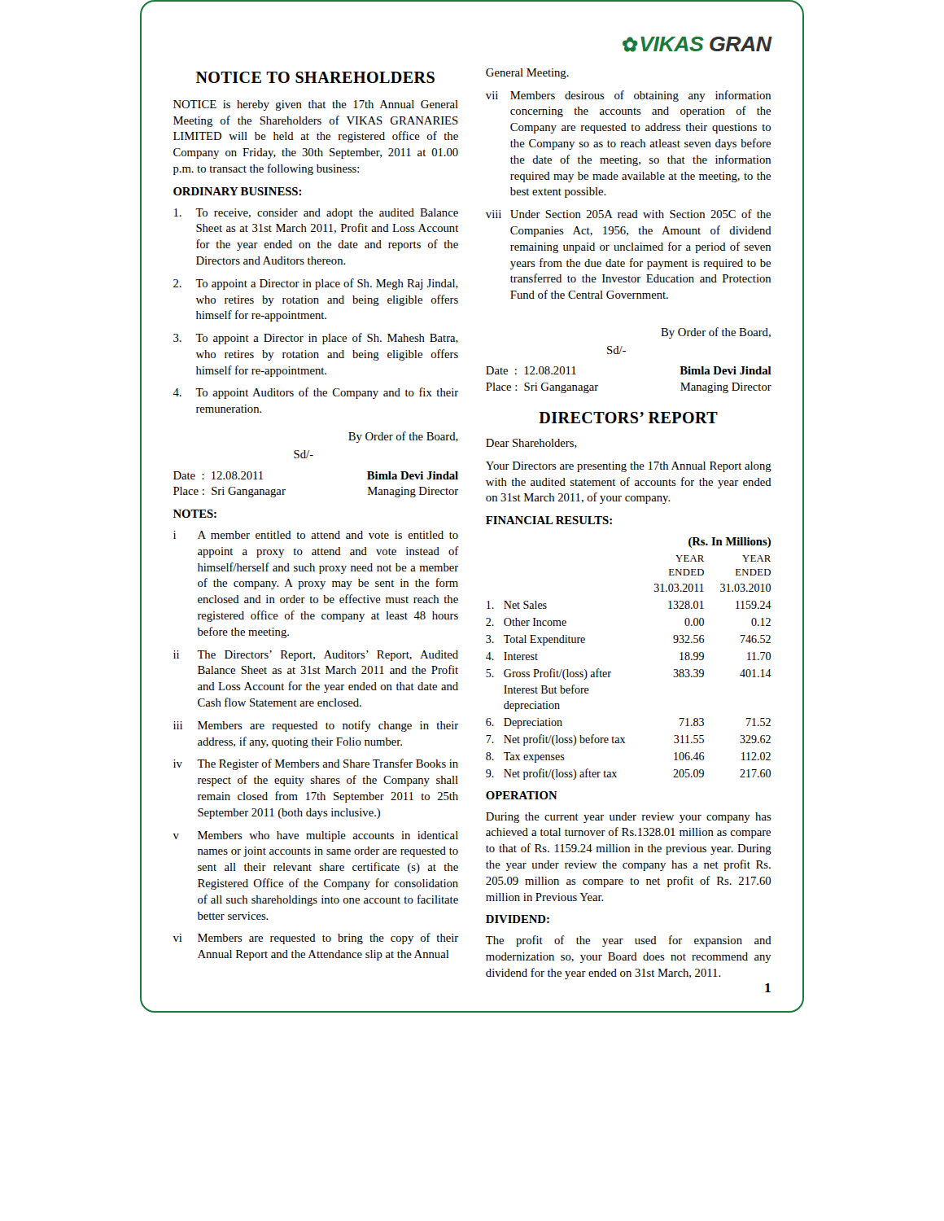✿VIKAS GRAN
NOTICE TO SHAREHOLDERS
NOTICE is hereby given that the 17th Annual General Meeting of the Shareholders of VIKAS GRANARIES LIMITED will be held at the registered office of the Company on Friday, the 30th September, 2011 at 01.00 p.m. to transact the following business:
ORDINARY BUSINESS:
To receive, consider and adopt the audited Balance Sheet as at 31st March 2011, Profit and Loss Account for the year ended on the date and reports of the Directors and Auditors thereon.
To appoint a Director in place of Sh. Megh Raj Jindal, who retires by rotation and being eligible offers himself for re-appointment.
To appoint a Director in place of Sh. Mahesh Batra, who retires by rotation and being eligible offers himself for re-appointment.
To appoint Auditors of the Company and to fix their remuneration.
By Order of the Board,
Sd/-
| Date : 12.08.2011 | Bimla Devi Jindal |
| Place : Sri Ganganagar | Managing Director |
NOTES:
i A member entitled to attend and vote is entitled to appoint a proxy to attend and vote instead of himself/herself and such proxy need not be a member of the company. A proxy may be sent in the form enclosed and in order to be effective must reach the registered office of the company at least 48 hours before the meeting.
ii The Directors’ Report, Auditors’ Report, Audited Balance Sheet as at 31st March 2011 and the Profit and Loss Account for the year ended on that date and Cash flow Statement are enclosed.
iii Members are requested to notify change in their address, if any, quoting their Folio number.
iv The Register of Members and Share Transfer Books in respect of the equity shares of the Company shall remain closed from 17th September 2011 to 25th September 2011 (both days inclusive.)
v Members who have multiple accounts in identical names or joint accounts in same order are requested to sent all their relevant share certificate (s) at the Registered Office of the Company for consolidation of all such shareholdings into one account to facilitate better services.
vi Members are requested to bring the copy of their Annual Report and the Attendance slip at the Annual
General Meeting.
vii Members desirous of obtaining any information concerning the accounts and operation of the Company are requested to address their questions to the Company so as to reach atleast seven days before the date of the meeting, so that the information required may be made available at the meeting, to the best extent possible.
viii Under Section 205A read with Section 205C of the Companies Act, 1956, the Amount of dividend remaining unpaid or unclaimed for a period of seven years from the due date for payment is required to be transferred to the Investor Education and Protection Fund of the Central Government.
By Order of the Board,
Sd/-
| Date : 12.08.2011 | Bimla Devi Jindal |
| Place : Sri Ganganagar | Managing Director |
DIRECTORS’ REPORT
Dear Shareholders,
Your Directors are presenting the 17th Annual Report along with the audited statement of accounts for the year ended on 31st March 2011, of your company.
FINANCIAL RESULTS:
(Rs. In Millions)
| | YEAR ENDED | YEAR ENDED |
| --- | --- | --- |
| | 31.03.2011 | 31.03.2010 |
| 1. | Net Sales | 1328.01 | 1159.24 |
| 2. | Other Income | 0.00 | 0.12 |
| 3. | Total Expenditure | 932.56 | 746.52 |
| 4. | Interest | 18.99 | 11.70 |
| 5. | Gross Profit/(loss) after | 383.39 | 401.14 |
| | Interest But before depreciation | | |
| 6. | Depreciation | 71.83 | 71.52 |
| 7. | Net profit/(loss) before tax | 311.55 | 329.62 |
| 8. | Tax expenses | 106.46 | 112.02 |
| 9. | Net profit/(loss) after tax | 205.09 | 217.60 |
OPERATION
During the current year under review your company has achieved a total turnover of Rs.1328.01 million as compare to that of Rs. 1159.24 million in the previous year. During the year under review the company has a net profit Rs. 205.09 million as compare to net profit of Rs. 217.60 million in Previous Year.
DIVIDEND:
The profit of the year used for expansion and modernization so, your Board does not recommend any dividend for the year ended on 31st March, 2011.
1